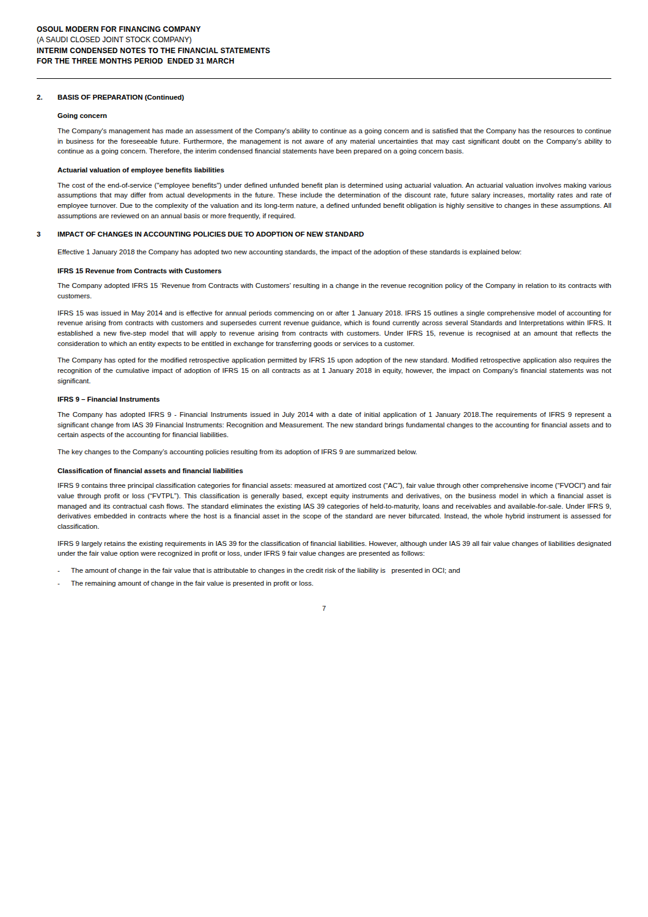OSOUL MODERN FOR FINANCING COMPANY
(A SAUDI CLOSED JOINT STOCK COMPANY)
INTERIM CONDENSED NOTES TO THE FINANCIAL STATEMENTS
FOR THE THREE MONTHS PERIOD ENDED 31 MARCH
2.
BASIS OF PREPARATION (Continued)
Going concern
The Company's management has made an assessment of the Company's ability to continue as a going concern and is satisfied that the Company has the resources to continue in business for the foreseeable future. Furthermore, the management is not aware of any material uncertainties that may cast significant doubt on the Company’s ability to continue as a going concern. Therefore, the interim condensed financial statements have been prepared on a going concern basis.
Actuarial valuation of employee benefits liabilities
The cost of the end-of-service ("employee benefits") under defined unfunded benefit plan is determined using actuarial valuation. An actuarial valuation involves making various assumptions that may differ from actual developments in the future. These include the determination of the discount rate, future salary increases, mortality rates and rate of employee turnover. Due to the complexity of the valuation and its long-term nature, a defined unfunded benefit obligation is highly sensitive to changes in these assumptions. All assumptions are reviewed on an annual basis or more frequently, if required.
3
IMPACT OF CHANGES IN ACCOUNTING POLICIES DUE TO ADOPTION OF NEW STANDARD
Effective 1 January 2018 the Company has adopted two new accounting standards, the impact of the adoption of these standards is explained below:
IFRS 15 Revenue from Contracts with Customers
The Company adopted IFRS 15 ‘Revenue from Contracts with Customers’ resulting in a change in the revenue recognition policy of the Company in relation to its contracts with customers.
IFRS 15 was issued in May 2014 and is effective for annual periods commencing on or after 1 January 2018. IFRS 15 outlines a single comprehensive model of accounting for revenue arising from contracts with customers and supersedes current revenue guidance, which is found currently across several Standards and Interpretations within IFRS. It established a new five-step model that will apply to revenue arising from contracts with customers. Under IFRS 15, revenue is recognised at an amount that reflects the consideration to which an entity expects to be entitled in exchange for transferring goods or services to a customer.
The Company has opted for the modified retrospective application permitted by IFRS 15 upon adoption of the new standard. Modified retrospective application also requires the recognition of the cumulative impact of adoption of IFRS 15 on all contracts as at 1 January 2018 in equity, however, the impact on Company’s financial statements was not significant.
IFRS 9 – Financial Instruments
The Company has adopted IFRS 9 - Financial Instruments issued in July 2014 with a date of initial application of 1 January 2018.The requirements of IFRS 9 represent a significant change from IAS 39 Financial Instruments: Recognition and Measurement. The new standard brings fundamental changes to the accounting for financial assets and to certain aspects of the accounting for financial liabilities.
The key changes to the Company’s accounting policies resulting from its adoption of IFRS 9 are summarized below.
Classification of financial assets and financial liabilities
IFRS 9 contains three principal classification categories for financial assets: measured at amortized cost (“AC”), fair value through other comprehensive income (“FVOCI”) and fair value through profit or loss (“FVTPL”). This classification is generally based, except equity instruments and derivatives, on the business model in which a financial asset is managed and its contractual cash flows. The standard eliminates the existing IAS 39 categories of held-to-maturity, loans and receivables and available-for-sale. Under IFRS 9, derivatives embedded in contracts where the host is a financial asset in the scope of the standard are never bifurcated. Instead, the whole hybrid instrument is assessed for classification.
IFRS 9 largely retains the existing requirements in IAS 39 for the classification of financial liabilities. However, although under IAS 39 all fair value changes of liabilities designated under the fair value option were recognized in profit or loss, under IFRS 9 fair value changes are presented as follows:
The amount of change in the fair value that is attributable to changes in the credit risk of the liability is presented in OCI; and
The remaining amount of change in the fair value is presented in profit or loss.
7